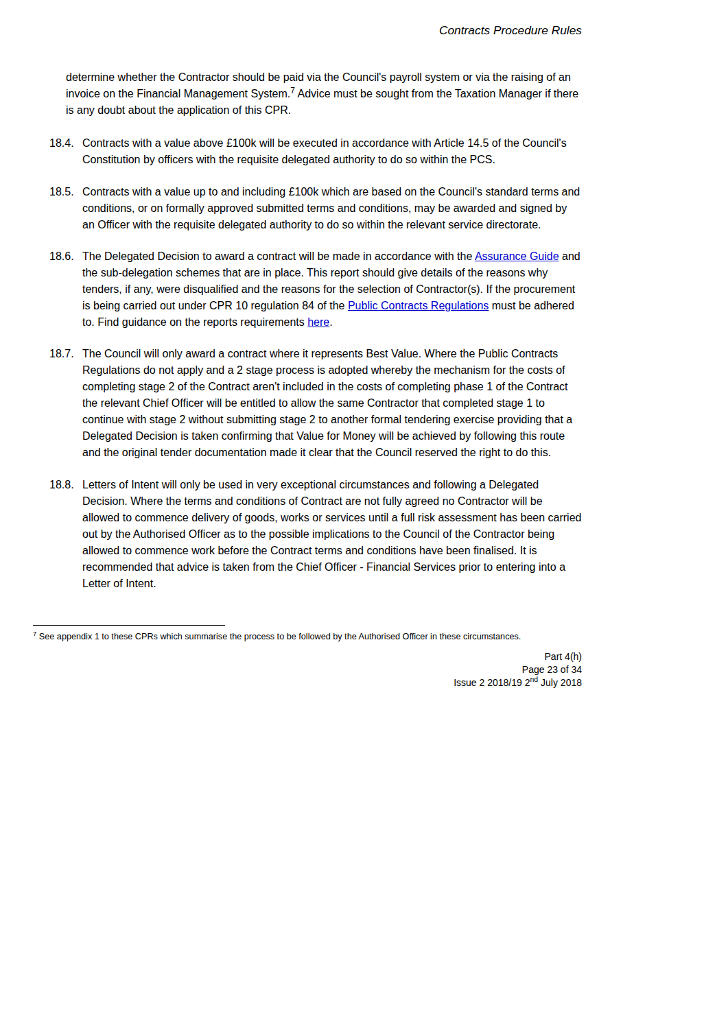Contracts Procedure Rules
determine whether the Contractor should be paid via the Council's payroll system or via the raising of an invoice on the Financial Management System.7 Advice must be sought from the Taxation Manager if there is any doubt about the application of this CPR.
18.4. Contracts with a value above £100k will be executed in accordance with Article 14.5 of the Council's Constitution by officers with the requisite delegated authority to do so within the PCS.
18.5. Contracts with a value up to and including £100k which are based on the Council's standard terms and conditions, or on formally approved submitted terms and conditions, may be awarded and signed by an Officer with the requisite delegated authority to do so within the relevant service directorate.
18.6. The Delegated Decision to award a contract will be made in accordance with the Assurance Guide and the sub-delegation schemes that are in place. This report should give details of the reasons why tenders, if any, were disqualified and the reasons for the selection of Contractor(s). If the procurement is being carried out under CPR 10 regulation 84 of the Public Contracts Regulations must be adhered to. Find guidance on the reports requirements here.
18.7. The Council will only award a contract where it represents Best Value. Where the Public Contracts Regulations do not apply and a 2 stage process is adopted whereby the mechanism for the costs of completing stage 2 of the Contract aren't included in the costs of completing phase 1 of the Contract the relevant Chief Officer will be entitled to allow the same Contractor that completed stage 1 to continue with stage 2 without submitting stage 2 to another formal tendering exercise providing that a Delegated Decision is taken confirming that Value for Money will be achieved by following this route and the original tender documentation made it clear that the Council reserved the right to do this.
18.8. Letters of Intent will only be used in very exceptional circumstances and following a Delegated Decision. Where the terms and conditions of Contract are not fully agreed no Contractor will be allowed to commence delivery of goods, works or services until a full risk assessment has been carried out by the Authorised Officer as to the possible implications to the Council of the Contractor being allowed to commence work before the Contract terms and conditions have been finalised. It is recommended that advice is taken from the Chief Officer - Financial Services prior to entering into a Letter of Intent.
7 See appendix 1 to these CPRs which summarise the process to be followed by the Authorised Officer in these circumstances.
Part 4(h)
Page 23 of 34
Issue 2 2018/19 2nd July 2018